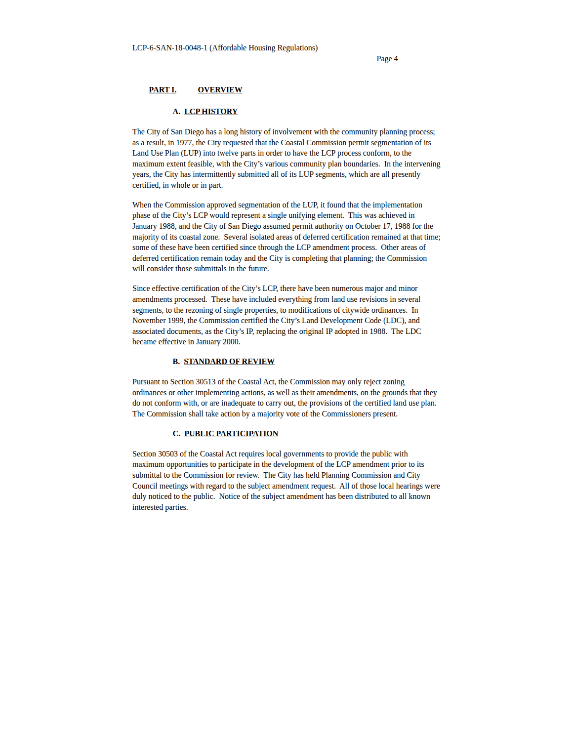LCP-6-SAN-18-0048-1 (Affordable Housing Regulations)
Page 4
PART I. OVERVIEW
A. LCP HISTORY
The City of San Diego has a long history of involvement with the community planning process; as a result, in 1977, the City requested that the Coastal Commission permit segmentation of its Land Use Plan (LUP) into twelve parts in order to have the LCP process conform, to the maximum extent feasible, with the City’s various community plan boundaries. In the intervening years, the City has intermittently submitted all of its LUP segments, which are all presently certified, in whole or in part.
When the Commission approved segmentation of the LUP, it found that the implementation phase of the City’s LCP would represent a single unifying element. This was achieved in January 1988, and the City of San Diego assumed permit authority on October 17, 1988 for the majority of its coastal zone. Several isolated areas of deferred certification remained at that time; some of these have been certified since through the LCP amendment process. Other areas of deferred certification remain today and the City is completing that planning; the Commission will consider those submittals in the future.
Since effective certification of the City’s LCP, there have been numerous major and minor amendments processed. These have included everything from land use revisions in several segments, to the rezoning of single properties, to modifications of citywide ordinances. In November 1999, the Commission certified the City’s Land Development Code (LDC), and associated documents, as the City’s IP, replacing the original IP adopted in 1988. The LDC became effective in January 2000.
B. STANDARD OF REVIEW
Pursuant to Section 30513 of the Coastal Act, the Commission may only reject zoning ordinances or other implementing actions, as well as their amendments, on the grounds that they do not conform with, or are inadequate to carry out, the provisions of the certified land use plan. The Commission shall take action by a majority vote of the Commissioners present.
C. PUBLIC PARTICIPATION
Section 30503 of the Coastal Act requires local governments to provide the public with maximum opportunities to participate in the development of the LCP amendment prior to its submittal to the Commission for review. The City has held Planning Commission and City Council meetings with regard to the subject amendment request. All of those local hearings were duly noticed to the public. Notice of the subject amendment has been distributed to all known interested parties.